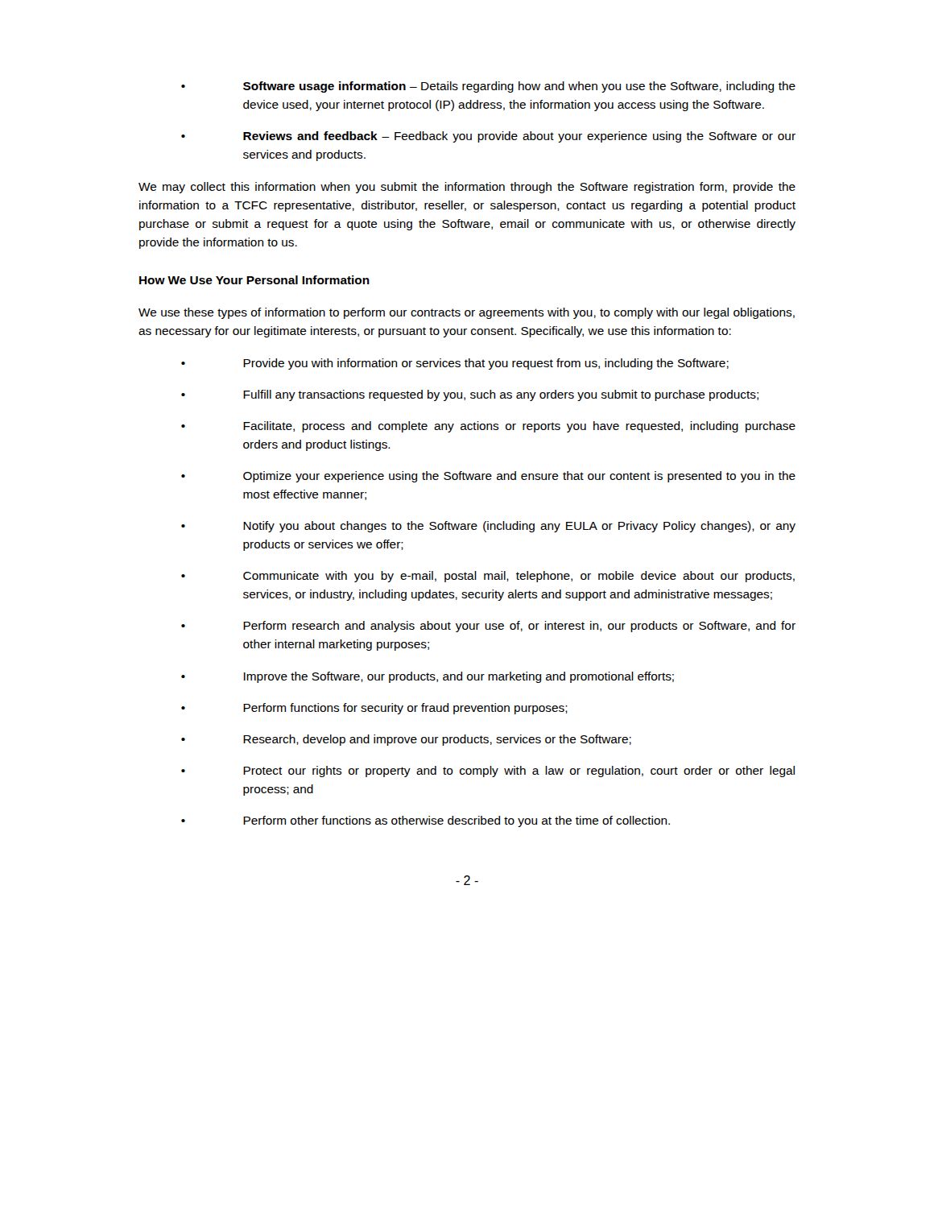Software usage information – Details regarding how and when you use the Software, including the device used, your internet protocol (IP) address, the information you access using the Software.
Reviews and feedback – Feedback you provide about your experience using the Software or our services and products.
We may collect this information when you submit the information through the Software registration form, provide the information to a TCFC representative, distributor, reseller, or salesperson, contact us regarding a potential product purchase or submit a request for a quote using the Software, email or communicate with us, or otherwise directly provide the information to us.
How We Use Your Personal Information
We use these types of information to perform our contracts or agreements with you, to comply with our legal obligations, as necessary for our legitimate interests, or pursuant to your consent. Specifically, we use this information to:
Provide you with information or services that you request from us, including the Software;
Fulfill any transactions requested by you, such as any orders you submit to purchase products;
Facilitate, process and complete any actions or reports you have requested, including purchase orders and product listings.
Optimize your experience using the Software and ensure that our content is presented to you in the most effective manner;
Notify you about changes to the Software (including any EULA or Privacy Policy changes), or any products or services we offer;
Communicate with you by e-mail, postal mail, telephone, or mobile device about our products, services, or industry, including updates, security alerts and support and administrative messages;
Perform research and analysis about your use of, or interest in, our products or Software, and for other internal marketing purposes;
Improve the Software, our products, and our marketing and promotional efforts;
Perform functions for security or fraud prevention purposes;
Research, develop and improve our products, services or the Software;
Protect our rights or property and to comply with a law or regulation, court order or other legal process; and
Perform other functions as otherwise described to you at the time of collection.
- 2 -